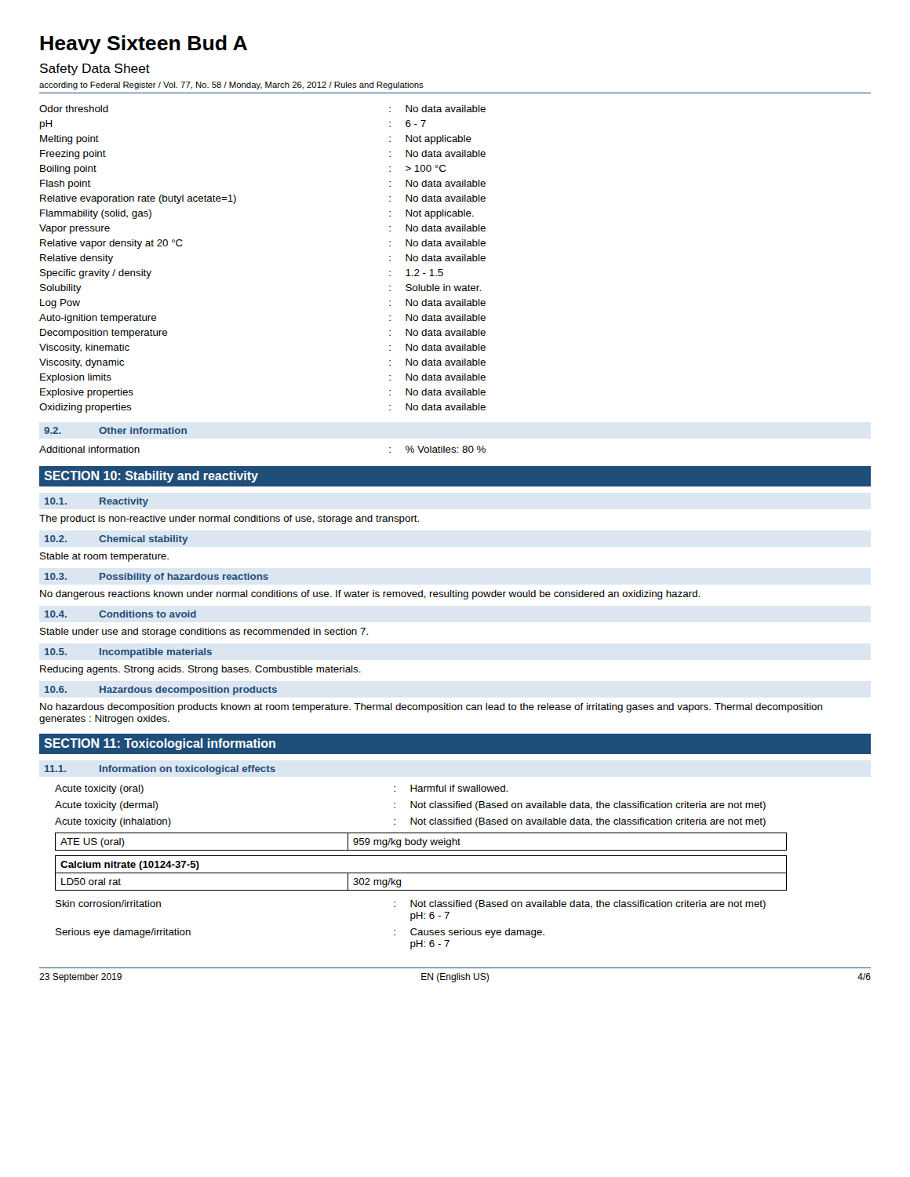Heavy Sixteen Bud A
Safety Data Sheet
according to Federal Register / Vol. 77, No. 58 / Monday, March 26, 2012 / Rules and Regulations
| Odor threshold | : | No data available |
| pH | : | 6 - 7 |
| Melting point | : | Not applicable |
| Freezing point | : | No data available |
| Boiling point | : | > 100 °C |
| Flash point | : | No data available |
| Relative evaporation rate (butyl acetate=1) | : | No data available |
| Flammability (solid, gas) | : | Not applicable. |
| Vapor pressure | : | No data available |
| Relative vapor density at 20 °C | : | No data available |
| Relative density | : | No data available |
| Specific gravity / density | : | 1.2 - 1.5 |
| Solubility | : | Soluble in water. |
| Log Pow | : | No data available |
| Auto-ignition temperature | : | No data available |
| Decomposition temperature | : | No data available |
| Viscosity, kinematic | : | No data available |
| Viscosity, dynamic | : | No data available |
| Explosion limits | : | No data available |
| Explosive properties | : | No data available |
| Oxidizing properties | : | No data available |
9.2. Other information
| Additional information | : | % Volatiles: 80 % |
SECTION 10: Stability and reactivity
10.1. Reactivity
The product is non-reactive under normal conditions of use, storage and transport.
10.2. Chemical stability
Stable at room temperature.
10.3. Possibility of hazardous reactions
No dangerous reactions known under normal conditions of use. If water is removed, resulting powder would be considered an oxidizing hazard.
10.4. Conditions to avoid
Stable under use and storage conditions as recommended in section 7.
10.5. Incompatible materials
Reducing agents. Strong acids. Strong bases. Combustible materials.
10.6. Hazardous decomposition products
No hazardous decomposition products known at room temperature. Thermal decomposition can lead to the release of irritating gases and vapors. Thermal decomposition generates : Nitrogen oxides.
SECTION 11: Toxicological information
11.1. Information on toxicological effects
| Acute toxicity (oral) | : | Harmful if swallowed. |
| Acute toxicity (dermal) | : | Not classified (Based on available data, the classification criteria are not met) |
| Acute toxicity (inhalation) | : | Not classified (Based on available data, the classification criteria are not met) |
| ATE US (oral) | 959 mg/kg body weight |
| Calcium nitrate (10124-37-5) |
| LD50 oral rat | 302 mg/kg |
| Skin corrosion/irritation | : | Not classified (Based on available data, the classification criteria are not met) pH: 6 - 7 |
| Serious eye damage/irritation | : | Causes serious eye damage. pH: 6 - 7 |
23 September 2019
EN (English US)
4/6